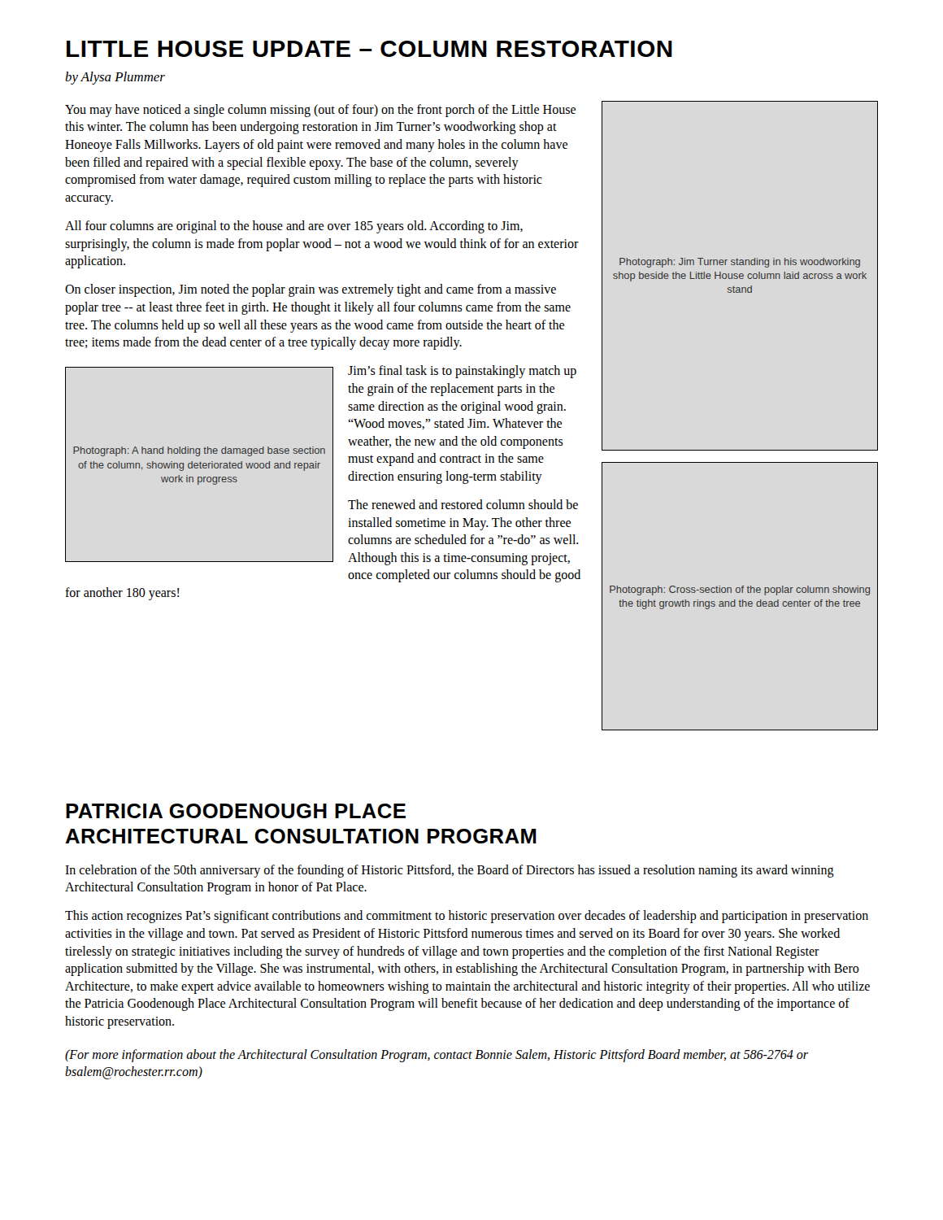Little House Update – Column Restoration
by Alysa Plummer
Photograph: Jim Turner standing in his woodworking shop beside the Little House column laid across a work stand
Photograph: Cross-section of the poplar column showing the tight growth rings and the dead center of the tree
You may have noticed a single column missing (out of four) on the front porch of the Little House this winter. The column has been undergoing restoration in Jim Turner’s woodworking shop at Honeoye Falls Millworks. Layers of old paint were removed and many holes in the column have been filled and repaired with a special flexible epoxy. The base of the column, severely compromised from water damage, required custom milling to replace the parts with historic accuracy.
All four columns are original to the house and are over 185 years old. According to Jim, surprisingly, the column is made from poplar wood – not a wood we would think of for an exterior application.
On closer inspection, Jim noted the poplar grain was extremely tight and came from a massive poplar tree -- at least three feet in girth. He thought it likely all four columns came from the same tree. The columns held up so well all these years as the wood came from outside the heart of the tree; items made from the dead center of a tree typically decay more rapidly.
Photograph: A hand holding the damaged base section of the column, showing deteriorated wood and repair work in progress
Jim’s final task is to painstakingly match up the grain of the replacement parts in the same direction as the original wood grain. “Wood moves,” stated Jim. Whatever the weather, the new and the old components must expand and contract in the same direction ensuring long-term stability
The renewed and restored column should be installed sometime in May. The other three columns are scheduled for a ”re-do” as well. Although this is a time-consuming project, once completed our columns should be good for another 180 years!
Patricia Goodenough Place
Architectural Consultation Program
In celebration of the 50th anniversary of the founding of Historic Pittsford, the Board of Directors has issued a resolution naming its award winning Architectural Consultation Program in honor of Pat Place.
This action recognizes Pat’s significant contributions and commitment to historic preservation over decades of leadership and participation in preservation activities in the village and town. Pat served as President of Historic Pittsford numerous times and served on its Board for over 30 years. She worked tirelessly on strategic initiatives including the survey of hundreds of village and town properties and the completion of the first National Register application submitted by the Village. She was instrumental, with others, in establishing the Architectural Consultation Program, in partnership with Bero Architecture, to make expert advice available to homeowners wishing to maintain the architectural and historic integrity of their properties. All who utilize the Patricia Goodenough Place Architectural Consultation Program will benefit because of her dedication and deep understanding of the importance of historic preservation.
(For more information about the Architectural Consultation Program, contact Bonnie Salem, Historic Pittsford Board member, at 586-2764 or bsalem@rochester.rr.com)